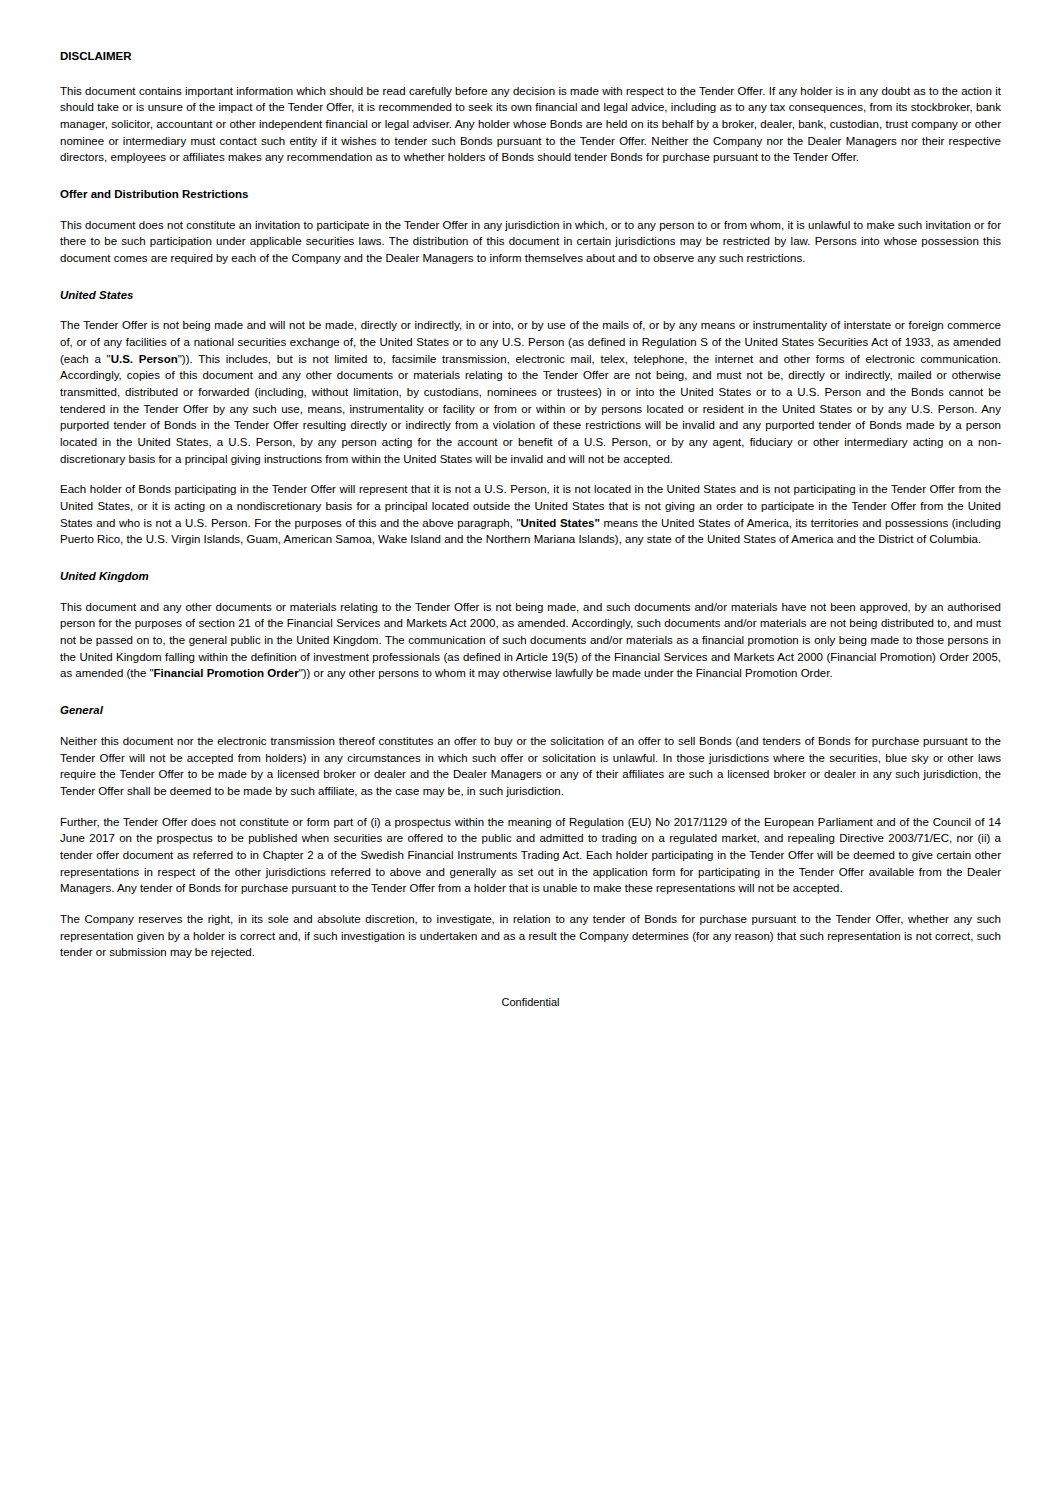DISCLAIMER
This document contains important information which should be read carefully before any decision is made with respect to the Tender Offer. If any holder is in any doubt as to the action it should take or is unsure of the impact of the Tender Offer, it is recommended to seek its own financial and legal advice, including as to any tax consequences, from its stockbroker, bank manager, solicitor, accountant or other independent financial or legal adviser. Any holder whose Bonds are held on its behalf by a broker, dealer, bank, custodian, trust company or other nominee or intermediary must contact such entity if it wishes to tender such Bonds pursuant to the Tender Offer. Neither the Company nor the Dealer Managers nor their respective directors, employees or affiliates makes any recommendation as to whether holders of Bonds should tender Bonds for purchase pursuant to the Tender Offer.
Offer and Distribution Restrictions
This document does not constitute an invitation to participate in the Tender Offer in any jurisdiction in which, or to any person to or from whom, it is unlawful to make such invitation or for there to be such participation under applicable securities laws. The distribution of this document in certain jurisdictions may be restricted by law. Persons into whose possession this document comes are required by each of the Company and the Dealer Managers to inform themselves about and to observe any such restrictions.
United States
The Tender Offer is not being made and will not be made, directly or indirectly, in or into, or by use of the mails of, or by any means or instrumentality of interstate or foreign commerce of, or of any facilities of a national securities exchange of, the United States or to any U.S. Person (as defined in Regulation S of the United States Securities Act of 1933, as amended (each a "U.S. Person")). This includes, but is not limited to, facsimile transmission, electronic mail, telex, telephone, the internet and other forms of electronic communication. Accordingly, copies of this document and any other documents or materials relating to the Tender Offer are not being, and must not be, directly or indirectly, mailed or otherwise transmitted, distributed or forwarded (including, without limitation, by custodians, nominees or trustees) in or into the United States or to a U.S. Person and the Bonds cannot be tendered in the Tender Offer by any such use, means, instrumentality or facility or from or within or by persons located or resident in the United States or by any U.S. Person. Any purported tender of Bonds in the Tender Offer resulting directly or indirectly from a violation of these restrictions will be invalid and any purported tender of Bonds made by a person located in the United States, a U.S. Person, by any person acting for the account or benefit of a U.S. Person, or by any agent, fiduciary or other intermediary acting on a non-discretionary basis for a principal giving instructions from within the United States will be invalid and will not be accepted.
Each holder of Bonds participating in the Tender Offer will represent that it is not a U.S. Person, it is not located in the United States and is not participating in the Tender Offer from the United States, or it is acting on a nondiscretionary basis for a principal located outside the United States that is not giving an order to participate in the Tender Offer from the United States and who is not a U.S. Person. For the purposes of this and the above paragraph, "United States" means the United States of America, its territories and possessions (including Puerto Rico, the U.S. Virgin Islands, Guam, American Samoa, Wake Island and the Northern Mariana Islands), any state of the United States of America and the District of Columbia.
United Kingdom
This document and any other documents or materials relating to the Tender Offer is not being made, and such documents and/or materials have not been approved, by an authorised person for the purposes of section 21 of the Financial Services and Markets Act 2000, as amended. Accordingly, such documents and/or materials are not being distributed to, and must not be passed on to, the general public in the United Kingdom. The communication of such documents and/or materials as a financial promotion is only being made to those persons in the United Kingdom falling within the definition of investment professionals (as defined in Article 19(5) of the Financial Services and Markets Act 2000 (Financial Promotion) Order 2005, as amended (the "Financial Promotion Order")) or any other persons to whom it may otherwise lawfully be made under the Financial Promotion Order.
General
Neither this document nor the electronic transmission thereof constitutes an offer to buy or the solicitation of an offer to sell Bonds (and tenders of Bonds for purchase pursuant to the Tender Offer will not be accepted from holders) in any circumstances in which such offer or solicitation is unlawful. In those jurisdictions where the securities, blue sky or other laws require the Tender Offer to be made by a licensed broker or dealer and the Dealer Managers or any of their affiliates are such a licensed broker or dealer in any such jurisdiction, the Tender Offer shall be deemed to be made by such affiliate, as the case may be, in such jurisdiction.
Further, the Tender Offer does not constitute or form part of (i) a prospectus within the meaning of Regulation (EU) No 2017/1129 of the European Parliament and of the Council of 14 June 2017 on the prospectus to be published when securities are offered to the public and admitted to trading on a regulated market, and repealing Directive 2003/71/EC, nor (ii) a tender offer document as referred to in Chapter 2 a of the Swedish Financial Instruments Trading Act. Each holder participating in the Tender Offer will be deemed to give certain other representations in respect of the other jurisdictions referred to above and generally as set out in the application form for participating in the Tender Offer available from the Dealer Managers. Any tender of Bonds for purchase pursuant to the Tender Offer from a holder that is unable to make these representations will not be accepted.
The Company reserves the right, in its sole and absolute discretion, to investigate, in relation to any tender of Bonds for purchase pursuant to the Tender Offer, whether any such representation given by a holder is correct and, if such investigation is undertaken and as a result the Company determines (for any reason) that such representation is not correct, such tender or submission may be rejected.
Confidential